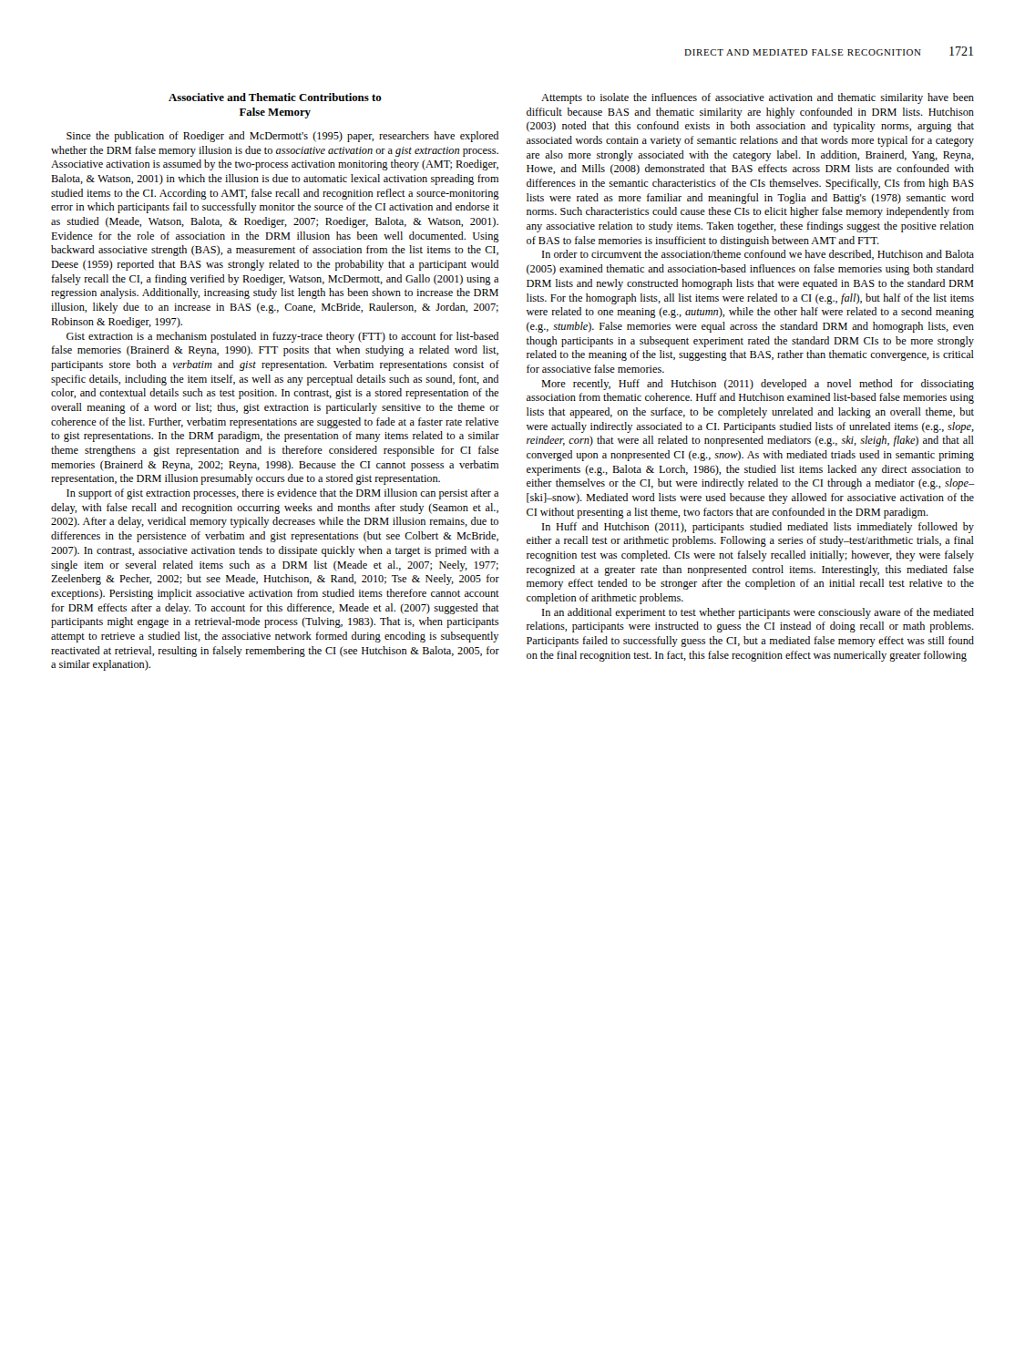DIRECT AND MEDIATED FALSE RECOGNITION 1721
Associative and Thematic Contributions to
False Memory
Since the publication of Roediger and McDermott's (1995) paper, researchers have explored whether the DRM false memory illusion is due to associative activation or a gist extraction process. Associative activation is assumed by the two-process activation monitoring theory (AMT; Roediger, Balota, & Watson, 2001) in which the illusion is due to automatic lexical activation spreading from studied items to the CI. According to AMT, false recall and recognition reflect a source-monitoring error in which participants fail to successfully monitor the source of the CI activation and endorse it as studied (Meade, Watson, Balota, & Roediger, 2007; Roediger, Balota, & Watson, 2001). Evidence for the role of association in the DRM illusion has been well documented. Using backward associative strength (BAS), a measurement of association from the list items to the CI, Deese (1959) reported that BAS was strongly related to the probability that a participant would falsely recall the CI, a finding verified by Roediger, Watson, McDermott, and Gallo (2001) using a regression analysis. Additionally, increasing study list length has been shown to increase the DRM illusion, likely due to an increase in BAS (e.g., Coane, McBride, Raulerson, & Jordan, 2007; Robinson & Roediger, 1997).
Gist extraction is a mechanism postulated in fuzzy-trace theory (FTT) to account for list-based false memories (Brainerd & Reyna, 1990). FTT posits that when studying a related word list, participants store both a verbatim and gist representation. Verbatim representations consist of specific details, including the item itself, as well as any perceptual details such as sound, font, and color, and contextual details such as test position. In contrast, gist is a stored representation of the overall meaning of a word or list; thus, gist extraction is particularly sensitive to the theme or coherence of the list. Further, verbatim representations are suggested to fade at a faster rate relative to gist representations. In the DRM paradigm, the presentation of many items related to a similar theme strengthens a gist representation and is therefore considered responsible for CI false memories (Brainerd & Reyna, 2002; Reyna, 1998). Because the CI cannot possess a verbatim representation, the DRM illusion presumably occurs due to a stored gist representation.
In support of gist extraction processes, there is evidence that the DRM illusion can persist after a delay, with false recall and recognition occurring weeks and months after study (Seamon et al., 2002). After a delay, veridical memory typically decreases while the DRM illusion remains, due to differences in the persistence of verbatim and gist representations (but see Colbert & McBride, 2007). In contrast, associative activation tends to dissipate quickly when a target is primed with a single item or several related items such as a DRM list (Meade et al., 2007; Neely, 1977; Zeelenberg & Pecher, 2002; but see Meade, Hutchison, & Rand, 2010; Tse & Neely, 2005 for exceptions). Persisting implicit associative activation from studied items therefore cannot account for DRM effects after a delay. To account for this difference, Meade et al. (2007) suggested that participants might engage in a retrieval-mode process (Tulving, 1983). That is, when participants attempt to retrieve a studied list, the associative network formed during encoding is subsequently reactivated at retrieval, resulting in falsely remembering the CI (see Hutchison & Balota, 2005, for a similar explanation).
Attempts to isolate the influences of associative activation and thematic similarity have been difficult because BAS and thematic similarity are highly confounded in DRM lists. Hutchison (2003) noted that this confound exists in both association and typicality norms, arguing that associated words contain a variety of semantic relations and that words more typical for a category are also more strongly associated with the category label. In addition, Brainerd, Yang, Reyna, Howe, and Mills (2008) demonstrated that BAS effects across DRM lists are confounded with differences in the semantic characteristics of the CIs themselves. Specifically, CIs from high BAS lists were rated as more familiar and meaningful in Toglia and Battig's (1978) semantic word norms. Such characteristics could cause these CIs to elicit higher false memory independently from any associative relation to study items. Taken together, these findings suggest the positive relation of BAS to false memories is insufficient to distinguish between AMT and FTT.
In order to circumvent the association/theme confound we have described, Hutchison and Balota (2005) examined thematic and association-based influences on false memories using both standard DRM lists and newly constructed homograph lists that were equated in BAS to the standard DRM lists. For the homograph lists, all list items were related to a CI (e.g., fall), but half of the list items were related to one meaning (e.g., autumn), while the other half were related to a second meaning (e.g., stumble). False memories were equal across the standard DRM and homograph lists, even though participants in a subsequent experiment rated the standard DRM CIs to be more strongly related to the meaning of the list, suggesting that BAS, rather than thematic convergence, is critical for associative false memories.
More recently, Huff and Hutchison (2011) developed a novel method for dissociating association from thematic coherence. Huff and Hutchison examined list-based false memories using lists that appeared, on the surface, to be completely unrelated and lacking an overall theme, but were actually indirectly associated to a CI. Participants studied lists of unrelated items (e.g., slope, reindeer, corn) that were all related to nonpresented mediators (e.g., ski, sleigh, flake) and that all converged upon a nonpresented CI (e.g., snow). As with mediated triads used in semantic priming experiments (e.g., Balota & Lorch, 1986), the studied list items lacked any direct association to either themselves or the CI, but were indirectly related to the CI through a mediator (e.g., slope–[ski]–snow). Mediated word lists were used because they allowed for associative activation of the CI without presenting a list theme, two factors that are confounded in the DRM paradigm.
In Huff and Hutchison (2011), participants studied mediated lists immediately followed by either a recall test or arithmetic problems. Following a series of study–test/arithmetic trials, a final recognition test was completed. CIs were not falsely recalled initially; however, they were falsely recognized at a greater rate than nonpresented control items. Interestingly, this mediated false memory effect tended to be stronger after the completion of an initial recall test relative to the completion of arithmetic problems.
In an additional experiment to test whether participants were consciously aware of the mediated relations, participants were instructed to guess the CI instead of doing recall or math problems. Participants failed to successfully guess the CI, but a mediated false memory effect was still found on the final recognition test. In fact, this false recognition effect was numerically greater following